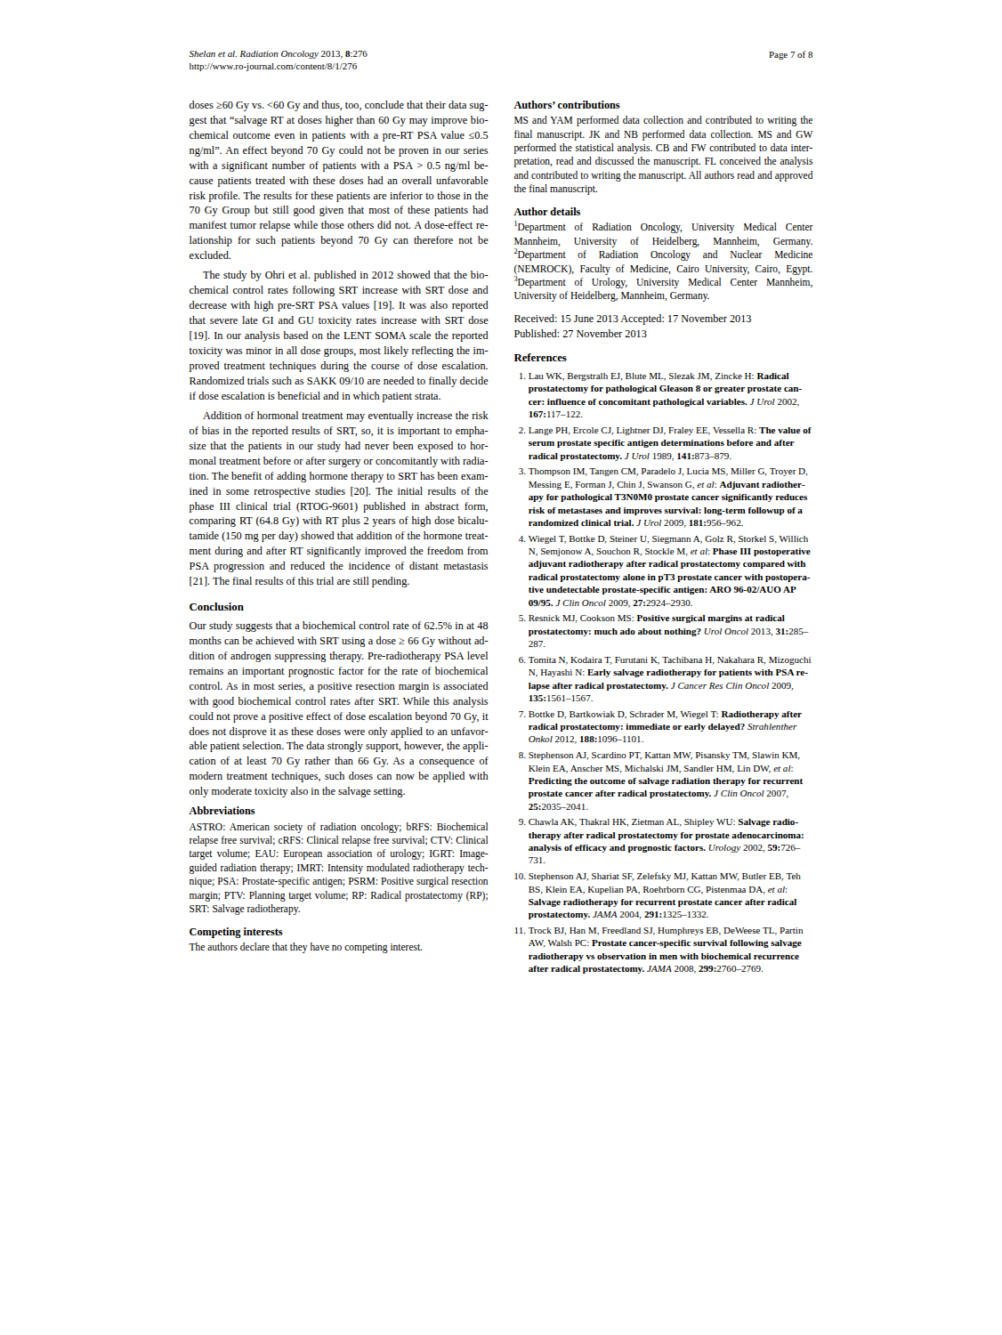Shelan et al. Radiation Oncology 2013, 8:276
http://www.ro-journal.com/content/8/1/276
Page 7 of 8
doses ≥60 Gy vs. <60 Gy and thus, too, conclude that their data suggest that “salvage RT at doses higher than 60 Gy may improve biochemical outcome even in patients with a pre-RT PSA value ≤0.5 ng/ml”. An effect beyond 70 Gy could not be proven in our series with a significant number of patients with a PSA > 0.5 ng/ml because patients treated with these doses had an overall unfavorable risk profile. The results for these patients are inferior to those in the 70 Gy Group but still good given that most of these patients had manifest tumor relapse while those others did not. A dose-effect relationship for such patients beyond 70 Gy can therefore not be excluded.
The study by Ohri et al. published in 2012 showed that the biochemical control rates following SRT increase with SRT dose and decrease with high pre-SRT PSA values [19]. It was also reported that severe late GI and GU toxicity rates increase with SRT dose [19]. In our analysis based on the LENT SOMA scale the reported toxicity was minor in all dose groups, most likely reflecting the improved treatment techniques during the course of dose escalation. Randomized trials such as SAKK 09/10 are needed to finally decide if dose escalation is beneficial and in which patient strata.
Addition of hormonal treatment may eventually increase the risk of bias in the reported results of SRT, so, it is important to emphasize that the patients in our study had never been exposed to hormonal treatment before or after surgery or concomitantly with radiation. The benefit of adding hormone therapy to SRT has been examined in some retrospective studies [20]. The initial results of the phase III clinical trial (RTOG-9601) published in abstract form, comparing RT (64.8 Gy) with RT plus 2 years of high dose bicalutamide (150 mg per day) showed that addition of the hormone treatment during and after RT significantly improved the freedom from PSA progression and reduced the incidence of distant metastasis [21]. The final results of this trial are still pending.
Conclusion
Our study suggests that a biochemical control rate of 62.5% in at 48 months can be achieved with SRT using a dose ≥ 66 Gy without addition of androgen suppressing therapy. Pre-radiotherapy PSA level remains an important prognostic factor for the rate of biochemical control. As in most series, a positive resection margin is associated with good biochemical control rates after SRT. While this analysis could not prove a positive effect of dose escalation beyond 70 Gy, it does not disprove it as these doses were only applied to an unfavorable patient selection. The data strongly support, however, the application of at least 70 Gy rather than 66 Gy. As a consequence of modern treatment techniques, such doses can now be applied with only moderate toxicity also in the salvage setting.
Abbreviations
ASTRO: American society of radiation oncology; bRFS: Biochemical relapse free survival; cRFS: Clinical relapse free survival; CTV: Clinical target volume; EAU: European association of urology; IGRT: Image-guided radiation therapy; IMRT: Intensity modulated radiotherapy technique; PSA: Prostate-specific antigen; PSRM: Positive surgical resection margin; PTV: Planning target volume; RP: Radical prostatectomy (RP); SRT: Salvage radiotherapy.
Competing interests
The authors declare that they have no competing interest.
Authors’ contributions
MS and YAM performed data collection and contributed to writing the final manuscript. JK and NB performed data collection. MS and GW performed the statistical analysis. CB and FW contributed to data interpretation, read and discussed the manuscript. FL conceived the analysis and contributed to writing the manuscript. All authors read and approved the final manuscript.
Author details
1Department of Radiation Oncology, University Medical Center Mannheim, University of Heidelberg, Mannheim, Germany. 2Department of Radiation Oncology and Nuclear Medicine (NEMROCK), Faculty of Medicine, Cairo University, Cairo, Egypt. 3Department of Urology, University Medical Center Mannheim, University of Heidelberg, Mannheim, Germany.
Received: 15 June 2013 Accepted: 17 November 2013
Published: 27 November 2013
References
Lau WK, Bergstralh EJ, Blute ML, Slezak JM, Zincke H: Radical prostatectomy for pathological Gleason 8 or greater prostate cancer: influence of concomitant pathological variables. J Urol 2002, 167: 117–122.
Lange PH, Ercole CJ, Lightner DJ, Fraley EE, Vessella R: The value of serum prostate specific antigen determinations before and after radical prostatectomy. J Urol 1989, 141: 873–879.
Thompson IM, Tangen CM, Paradelo J, Lucia MS, Miller G, Troyer D, Messing E, Forman J, Chin J, Swanson G, et al: Adjuvant radiotherapy for pathological T3N0M0 prostate cancer significantly reduces risk of metastases and improves survival: long-term followup of a randomized clinical trial. J Urol 2009, 181: 956–962.
Wiegel T, Bottke D, Steiner U, Siegmann A, Golz R, Storkel S, Willich N, Semjonow A, Souchon R, Stockle M, et al: Phase III postoperative adjuvant radiotherapy after radical prostatectomy compared with radical prostatectomy alone in pT3 prostate cancer with postoperative undetectable prostate-specific antigen: ARO 96-02/AUO AP 09/95. J Clin Oncol 2009, 27: 2924–2930.
Resnick MJ, Cookson MS: Positive surgical margins at radical prostatectomy: much ado about nothing? Urol Oncol 2013, 31: 285–287.
Tomita N, Kodaira T, Furutani K, Tachibana H, Nakahara R, Mizoguchi N, Hayashi N: Early salvage radiotherapy for patients with PSA relapse after radical prostatectomy. J Cancer Res Clin Oncol 2009, 135: 1561–1567.
Bottke D, Bartkowiak D, Schrader M, Wiegel T: Radiotherapy after radical prostatectomy: immediate or early delayed? Strahlenther Onkol 2012, 188: 1096–1101.
Stephenson AJ, Scardino PT, Kattan MW, Pisansky TM, Slawin KM, Klein EA, Anscher MS, Michalski JM, Sandler HM, Lin DW, et al: Predicting the outcome of salvage radiation therapy for recurrent prostate cancer after radical prostatectomy. J Clin Oncol 2007, 25: 2035–2041.
Chawla AK, Thakral HK, Zietman AL, Shipley WU: Salvage radiotherapy after radical prostatectomy for prostate adenocarcinoma: analysis of efficacy and prognostic factors. Urology 2002, 59: 726–731.
Stephenson AJ, Shariat SF, Zelefsky MJ, Kattan MW, Butler EB, Teh BS, Klein EA, Kupelian PA, Roehrborn CG, Pistenmaa DA, et al: Salvage radiotherapy for recurrent prostate cancer after radical prostatectomy. JAMA 2004, 291: 1325–1332.
Trock BJ, Han M, Freedland SJ, Humphreys EB, DeWeese TL, Partin AW, Walsh PC: Prostate cancer-specific survival following salvage radiotherapy vs observation in men with biochemical recurrence after radical prostatectomy. JAMA 2008, 299: 2760–2769.